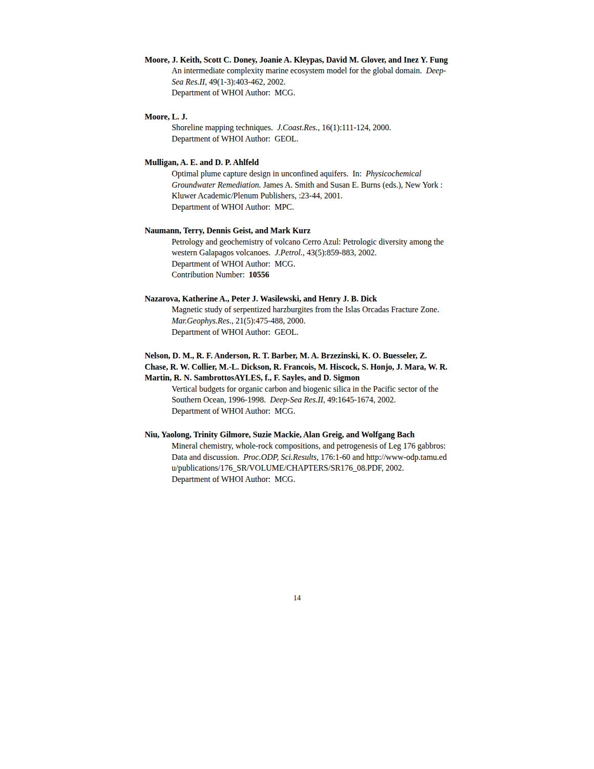Moore, J. Keith, Scott C. Doney, Joanie A. Kleypas, David M. Glover, and Inez Y. Fung
An intermediate complexity marine ecosystem model for the global domain. Deep-Sea Res.II, 49(1-3):403-462, 2002.
Department of WHOI Author: MCG.
Moore, L. J.
Shoreline mapping techniques. J.Coast.Res., 16(1):111-124, 2000.
Department of WHOI Author: GEOL.
Mulligan, A. E. and D. P. Ahlfeld
Optimal plume capture design in unconfined aquifers. In: Physicochemical Groundwater Remediation. James A. Smith and Susan E. Burns (eds.), New York : Kluwer Academic/Plenum Publishers, :23-44, 2001.
Department of WHOI Author: MPC.
Naumann, Terry, Dennis Geist, and Mark Kurz
Petrology and geochemistry of volcano Cerro Azul: Petrologic diversity among the western Galapagos volcanoes. J.Petrol., 43(5):859-883, 2002.
Department of WHOI Author: MCG.
Contribution Number: 10556
Nazarova, Katherine A., Peter J. Wasilewski, and Henry J. B. Dick
Magnetic study of serpentized harzburgites from the Islas Orcadas Fracture Zone.
Mar.Geophys.Res., 21(5):475-488, 2000.
Department of WHOI Author: GEOL.
Nelson, D. M., R. F. Anderson, R. T. Barber, M. A. Brzezinski, K. O. Buesseler, Z. Chase, R. W. Collier, M.-L. Dickson, R. Francois, M. Hiscock, S. Honjo, J. Mara, W. R. Martin, R. N. SambrottosAYLES, f., F. Sayles, and D. Sigmon
Vertical budgets for organic carbon and biogenic silica in the Pacific sector of the Southern Ocean, 1996-1998. Deep-Sea Res.II, 49:1645-1674, 2002.
Department of WHOI Author: MCG.
Niu, Yaolong, Trinity Gilmore, Suzie Mackie, Alan Greig, and Wolfgang Bach
Mineral chemistry, whole-rock compositions, and petrogenesis of Leg 176 gabbros: Data and discussion. Proc.ODP, Sci.Results, 176:1-60 and http://www-odp.tamu.edu/publications/176_SR/VOLUME/CHAPTERS/SR176_08.PDF, 2002.
Department of WHOI Author: MCG.
14